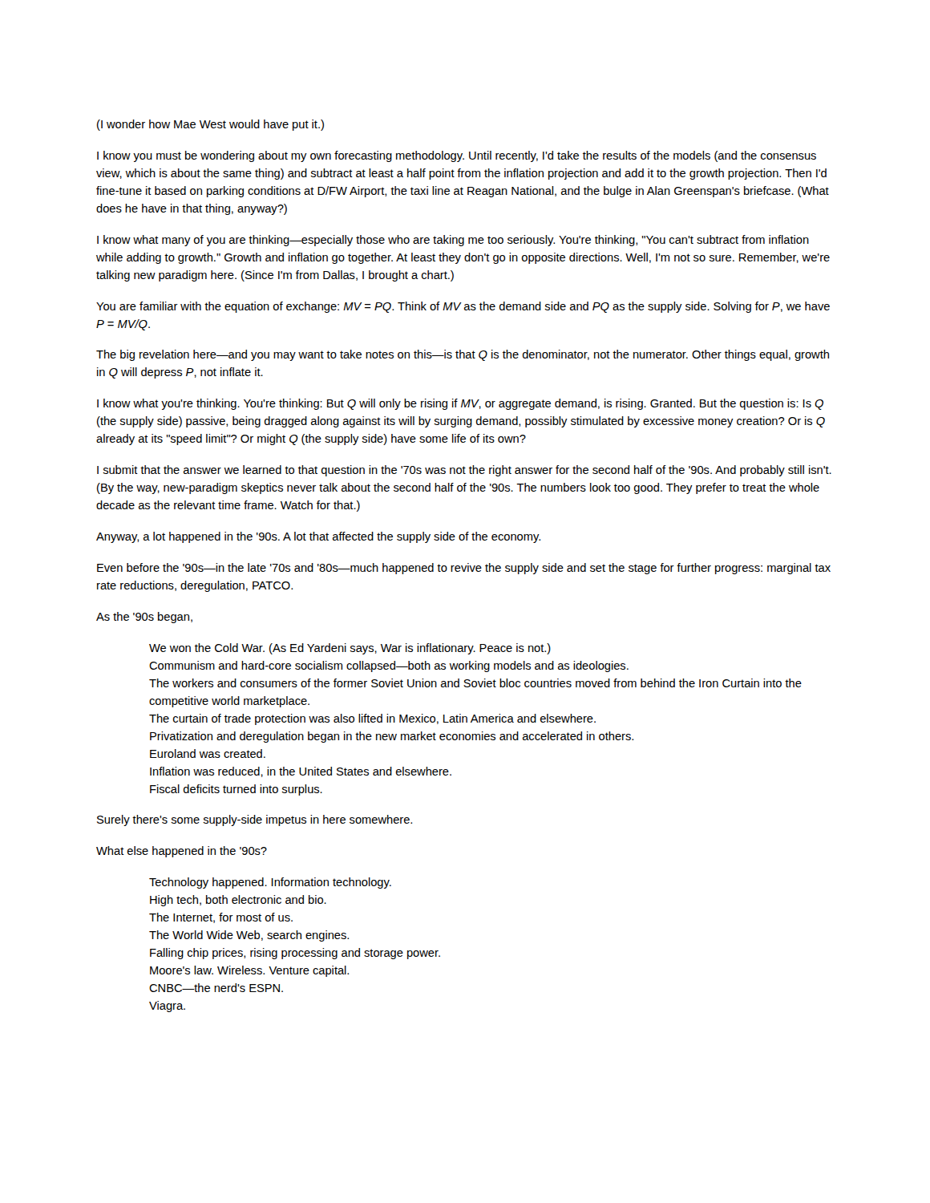(I wonder how Mae West would have put it.)
I know you must be wondering about my own forecasting methodology. Until recently, I'd take the results of the models (and the consensus view, which is about the same thing) and subtract at least a half point from the inflation projection and add it to the growth projection. Then I'd fine-tune it based on parking conditions at D/FW Airport, the taxi line at Reagan National, and the bulge in Alan Greenspan's briefcase. (What does he have in that thing, anyway?)
I know what many of you are thinking—especially those who are taking me too seriously. You're thinking, "You can't subtract from inflation while adding to growth." Growth and inflation go together. At least they don't go in opposite directions. Well, I'm not so sure. Remember, we're talking new paradigm here. (Since I'm from Dallas, I brought a chart.)
You are familiar with the equation of exchange: MV = PQ. Think of MV as the demand side and PQ as the supply side. Solving for P, we have P = MV/Q.
The big revelation here—and you may want to take notes on this—is that Q is the denominator, not the numerator. Other things equal, growth in Q will depress P, not inflate it.
I know what you're thinking. You're thinking: But Q will only be rising if MV, or aggregate demand, is rising. Granted. But the question is: Is Q (the supply side) passive, being dragged along against its will by surging demand, possibly stimulated by excessive money creation? Or is Q already at its "speed limit"? Or might Q (the supply side) have some life of its own?
I submit that the answer we learned to that question in the '70s was not the right answer for the second half of the '90s. And probably still isn't. (By the way, new-paradigm skeptics never talk about the second half of the '90s. The numbers look too good. They prefer to treat the whole decade as the relevant time frame. Watch for that.)
Anyway, a lot happened in the '90s. A lot that affected the supply side of the economy.
Even before the '90s—in the late '70s and '80s—much happened to revive the supply side and set the stage for further progress: marginal tax rate reductions, deregulation, PATCO.
As the '90s began,
We won the Cold War. (As Ed Yardeni says, War is inflationary. Peace is not.)
Communism and hard-core socialism collapsed—both as working models and as ideologies.
The workers and consumers of the former Soviet Union and Soviet bloc countries moved from behind the Iron Curtain into the competitive world marketplace.
The curtain of trade protection was also lifted in Mexico, Latin America and elsewhere.
Privatization and deregulation began in the new market economies and accelerated in others.
Euroland was created.
Inflation was reduced, in the United States and elsewhere.
Fiscal deficits turned into surplus.
Surely there's some supply-side impetus in here somewhere.
What else happened in the '90s?
Technology happened. Information technology.
High tech, both electronic and bio.
The Internet, for most of us.
The World Wide Web, search engines.
Falling chip prices, rising processing and storage power.
Moore's law. Wireless. Venture capital.
CNBC—the nerd's ESPN.
Viagra.